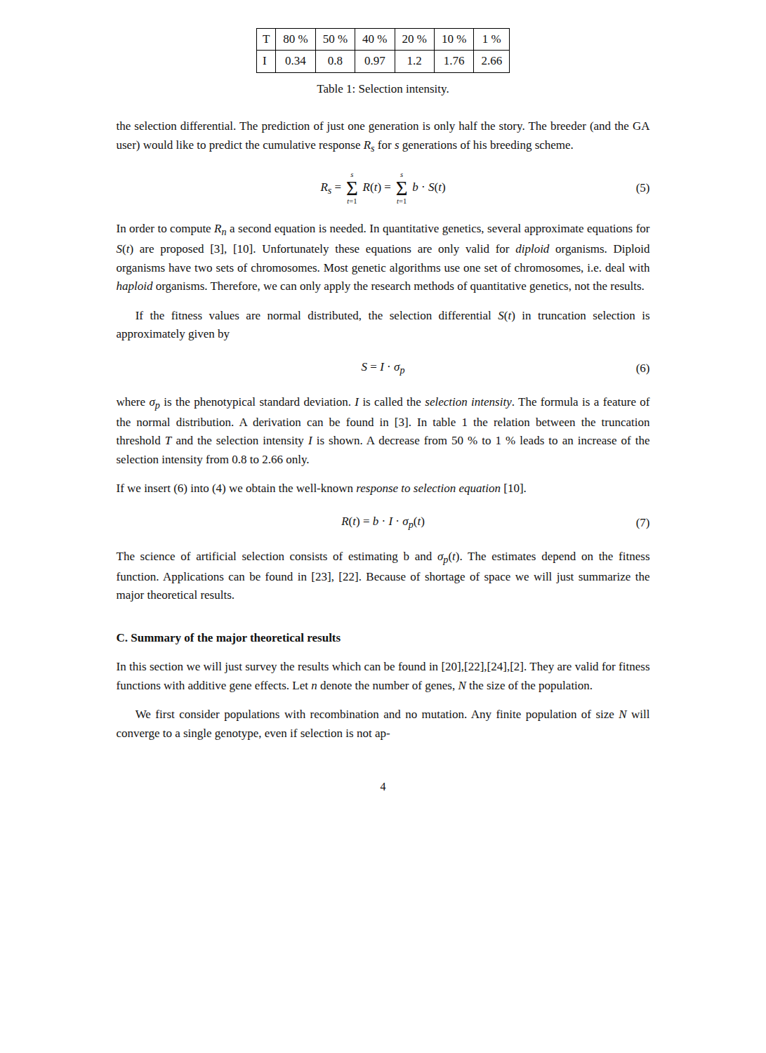| T | 80 % | 50 % | 40 % | 20 % | 10 % | 1 % |
| I | 0.34 | 0.8 | 0.97 | 1.2 | 1.76 | 2.66 |
Table 1: Selection intensity.
the selection differential. The prediction of just one generation is only half the story. The breeder (and the GA user) would like to predict the cumulative response Rs for s generations of his breeding scheme.
Rs = s Σ t=1 R(t) = s Σ t=1 b · S(t) (5)
In order to compute Rn a second equation is needed. In quantitative genetics, several approximate equations for S(t) are proposed [3], [10]. Unfortunately these equations are only valid for diploid organisms. Diploid organisms have two sets of chromosomes. Most genetic algorithms use one set of chromosomes, i.e. deal with haploid organisms. Therefore, we can only apply the research methods of quantitative genetics, not the results.
If the fitness values are normal distributed, the selection differential S(t) in truncation selection is approximately given by
S = I · σp (6)
where σp is the phenotypical standard deviation. I is called the selection intensity. The formula is a feature of the normal distribution. A derivation can be found in [3]. In table 1 the relation between the truncation threshold T and the selection intensity I is shown. A decrease from 50 % to 1 % leads to an increase of the selection intensity from 0.8 to 2.66 only.
If we insert (6) into (4) we obtain the well-known response to selection equation [10].
R(t) = b · I · σp(t) (7)
The science of artificial selection consists of estimating b and σp(t). The estimates depend on the fitness function. Applications can be found in [23], [22]. Because of shortage of space we will just summarize the major theoretical results.
C. Summary of the major theoretical results
In this section we will just survey the results which can be found in [20],[22],[24],[2]. They are valid for fitness functions with additive gene effects. Let n denote the number of genes, N the size of the population.
We first consider populations with recombination and no mutation. Any finite population of size N will converge to a single genotype, even if selection is not ap-
4